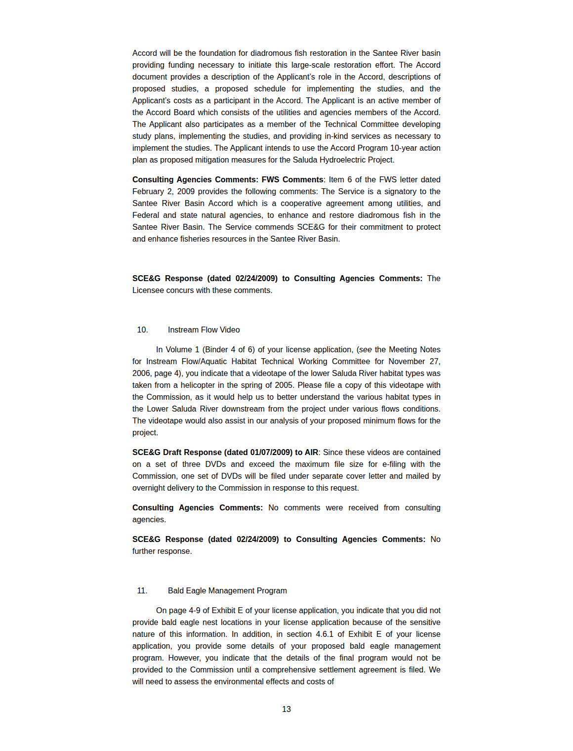Accord will be the foundation for diadromous fish restoration in the Santee River basin providing funding necessary to initiate this large-scale restoration effort. The Accord document provides a description of the Applicant’s role in the Accord, descriptions of proposed studies, a proposed schedule for implementing the studies, and the Applicant’s costs as a participant in the Accord. The Applicant is an active member of the Accord Board which consists of the utilities and agencies members of the Accord. The Applicant also participates as a member of the Technical Committee developing study plans, implementing the studies, and providing in-kind services as necessary to implement the studies. The Applicant intends to use the Accord Program 10-year action plan as proposed mitigation measures for the Saluda Hydroelectric Project.
Consulting Agencies Comments: FWS Comments: Item 6 of the FWS letter dated February 2, 2009 provides the following comments: The Service is a signatory to the Santee River Basin Accord which is a cooperative agreement among utilities, and Federal and state natural agencies, to enhance and restore diadromous fish in the Santee River Basin. The Service commends SCE&G for their commitment to protect and enhance fisheries resources in the Santee River Basin.
SCE&G Response (dated 02/24/2009) to Consulting Agencies Comments: The Licensee concurs with these comments.
10. Instream Flow Video
In Volume 1 (Binder 4 of 6) of your license application, (see the Meeting Notes for Instream Flow/Aquatic Habitat Technical Working Committee for November 27, 2006, page 4), you indicate that a videotape of the lower Saluda River habitat types was taken from a helicopter in the spring of 2005. Please file a copy of this videotape with the Commission, as it would help us to better understand the various habitat types in the Lower Saluda River downstream from the project under various flows conditions. The videotape would also assist in our analysis of your proposed minimum flows for the project.
SCE&G Draft Response (dated 01/07/2009) to AIR: Since these videos are contained on a set of three DVDs and exceed the maximum file size for e-filing with the Commission, one set of DVDs will be filed under separate cover letter and mailed by overnight delivery to the Commission in response to this request.
Consulting Agencies Comments: No comments were received from consulting agencies.
SCE&G Response (dated 02/24/2009) to Consulting Agencies Comments: No further response.
11. Bald Eagle Management Program
On page 4-9 of Exhibit E of your license application, you indicate that you did not provide bald eagle nest locations in your license application because of the sensitive nature of this information. In addition, in section 4.6.1 of Exhibit E of your license application, you provide some details of your proposed bald eagle management program. However, you indicate that the details of the final program would not be provided to the Commission until a comprehensive settlement agreement is filed. We will need to assess the environmental effects and costs of
13